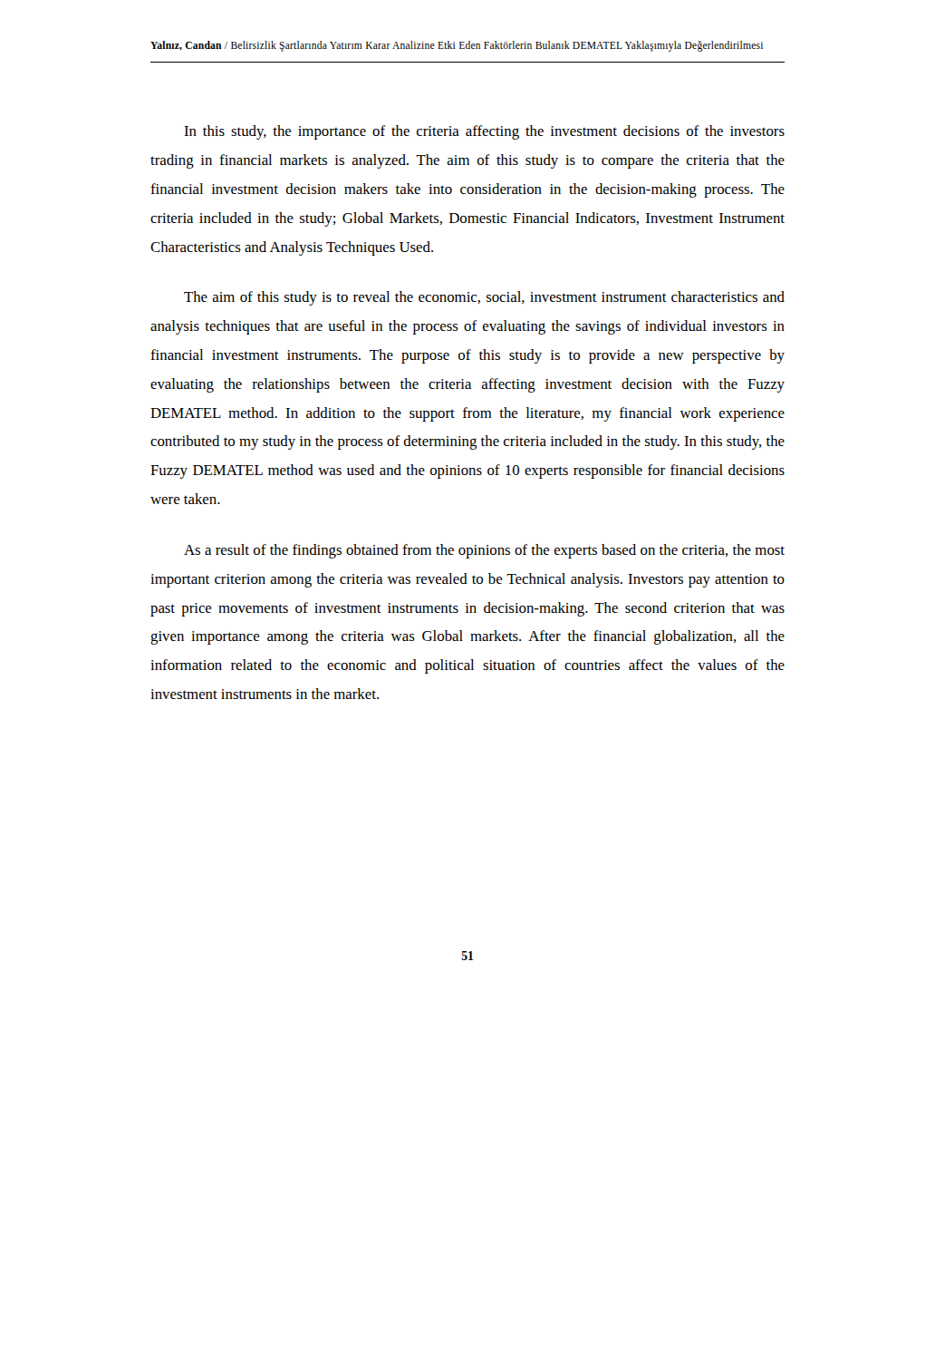Yalnız, Candan / Belirsizlik Şartlarında Yatırım Karar Analizine Etki Eden Faktörlerin Bulanık DEMATEL Yaklaşımıyla Değerlendirilmesi
In this study, the importance of the criteria affecting the investment decisions of the investors trading in financial markets is analyzed. The aim of this study is to compare the criteria that the financial investment decision makers take into consideration in the decision-making process. The criteria included in the study; Global Markets, Domestic Financial Indicators, Investment Instrument Characteristics and Analysis Techniques Used.
The aim of this study is to reveal the economic, social, investment instrument characteristics and analysis techniques that are useful in the process of evaluating the savings of individual investors in financial investment instruments. The purpose of this study is to provide a new perspective by evaluating the relationships between the criteria affecting investment decision with the Fuzzy DEMATEL method. In addition to the support from the literature, my financial work experience contributed to my study in the process of determining the criteria included in the study. In this study, the Fuzzy DEMATEL method was used and the opinions of 10 experts responsible for financial decisions were taken.
As a result of the findings obtained from the opinions of the experts based on the criteria, the most important criterion among the criteria was revealed to be Technical analysis. Investors pay attention to past price movements of investment instruments in decision-making. The second criterion that was given importance among the criteria was Global markets. After the financial globalization, all the information related to the economic and political situation of countries affect the values of the investment instruments in the market.
51